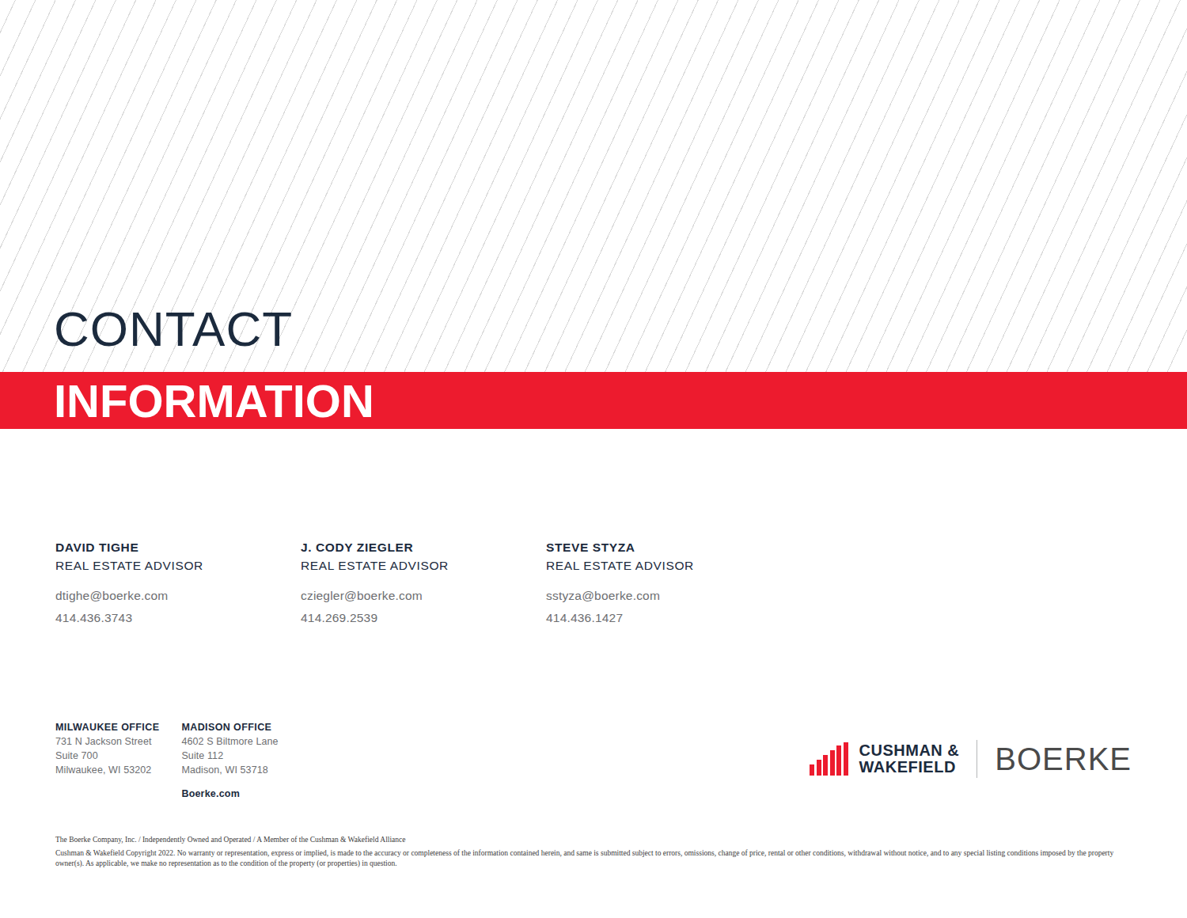CONTACT
INFORMATION
DAVID TIGHE
REAL ESTATE ADVISOR
dtighe@boerke.com
414.436.3743
J. CODY ZIEGLER
REAL ESTATE ADVISOR
cziegler@boerke.com
414.269.2539
STEVE STYZA
REAL ESTATE ADVISOR
sstyza@boerke.com
414.436.1427
MILWAUKEE OFFICE
731 N Jackson Street
Suite 700
Milwaukee, WI 53202
MADISON OFFICE
4602 S Biltmore Lane
Suite 112
Madison, WI 53718
Boerke.com
CUSHMAN &
WAKEFIELD
BOERKE
The Boerke Company, Inc. / Independently Owned and Operated / A Member of the Cushman & Wakefield Alliance
Cushman & Wakefield Copyright 2022. No warranty or representation, express or implied, is made to the accuracy or completeness of the information contained herein, and same is submitted subject to errors, omissions, change of price, rental or other conditions, withdrawal without notice, and to any special listing conditions imposed by the property owner(s). As applicable, we make no representation as to the condition of the property (or properties) in question.